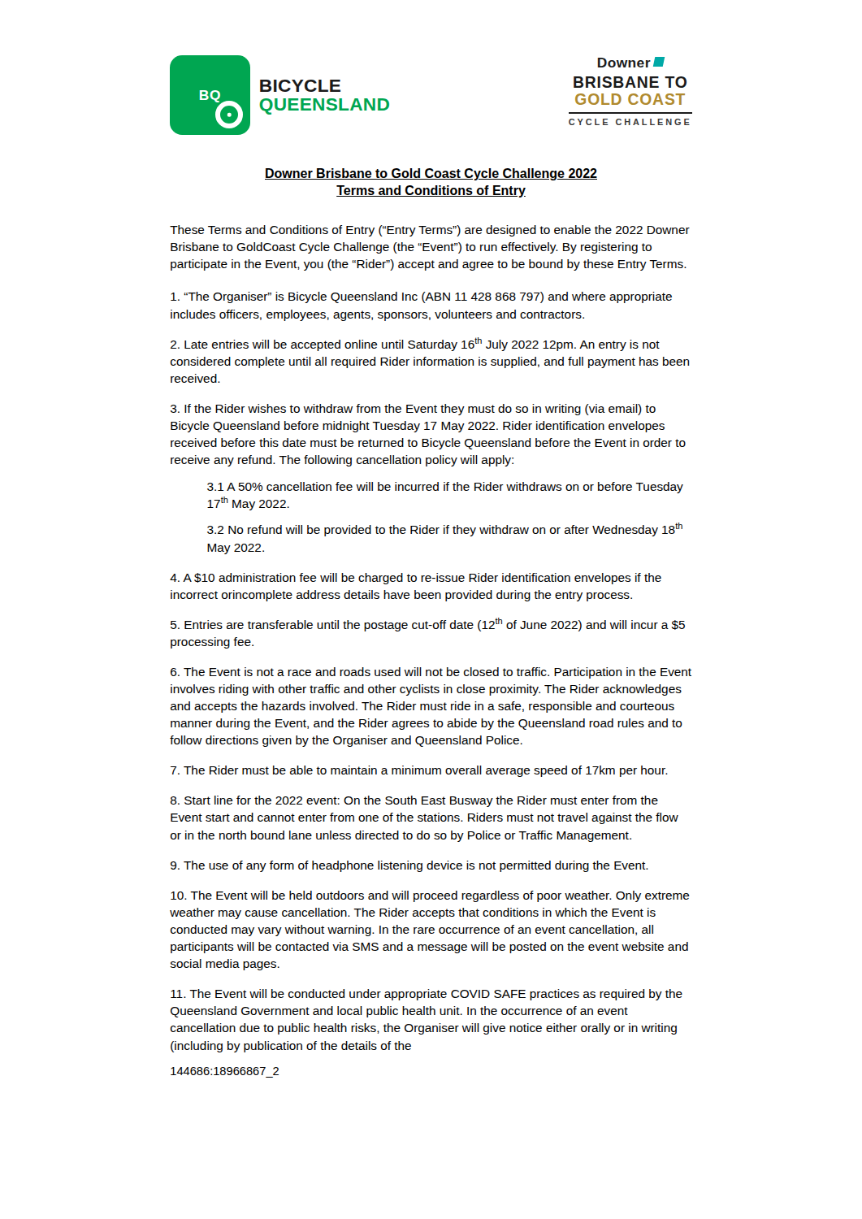BQ
BICYCLE QUEENSLAND
Downer
BRISBANE TO
GOLD COAST CYCLE CHALLENGE
Downer Brisbane to Gold Coast Cycle Challenge 2022 Terms and Conditions of Entry
These Terms and Conditions of Entry (“Entry Terms”) are designed to enable the 2022 Downer Brisbane to GoldCoast Cycle Challenge (the “Event”) to run effectively. By registering to participate in the Event, you (the “Rider”) accept and agree to be bound by these Entry Terms.
1. “The Organiser” is Bicycle Queensland Inc (ABN 11 428 868 797) and where appropriate includes officers, employees, agents, sponsors, volunteers and contractors.
2. Late entries will be accepted online until Saturday 16th July 2022 12pm. An entry is not considered complete until all required Rider information is supplied, and full payment has been received.
3. If the Rider wishes to withdraw from the Event they must do so in writing (via email) to Bicycle Queensland before midnight Tuesday 17 May 2022. Rider identification envelopes received before this date must be returned to Bicycle Queensland before the Event in order to receive any refund. The following cancellation policy will apply:
3.1 A 50% cancellation fee will be incurred if the Rider withdraws on or before Tuesday 17th May 2022.
3.2 No refund will be provided to the Rider if they withdraw on or after Wednesday 18th May 2022.
4. A $10 administration fee will be charged to re-issue Rider identification envelopes if the incorrect orincomplete address details have been provided during the entry process.
5. Entries are transferable until the postage cut-off date (12th of June 2022) and will incur a $5 processing fee.
6. The Event is not a race and roads used will not be closed to traffic. Participation in the Event involves riding with other traffic and other cyclists in close proximity. The Rider acknowledges and accepts the hazards involved. The Rider must ride in a safe, responsible and courteous manner during the Event, and the Rider agrees to abide by the Queensland road rules and to follow directions given by the Organiser and Queensland Police.
7. The Rider must be able to maintain a minimum overall average speed of 17km per hour.
8. Start line for the 2022 event: On the South East Busway the Rider must enter from the Event start and cannot enter from one of the stations. Riders must not travel against the flow or in the north bound lane unless directed to do so by Police or Traffic Management.
9. The use of any form of headphone listening device is not permitted during the Event.
10. The Event will be held outdoors and will proceed regardless of poor weather. Only extreme weather may cause cancellation. The Rider accepts that conditions in which the Event is conducted may vary without warning. In the rare occurrence of an event cancellation, all participants will be contacted via SMS and a message will be posted on the event website and social media pages.
11. The Event will be conducted under appropriate COVID SAFE practices as required by the Queensland Government and local public health unit. In the occurrence of an event cancellation due to public health risks, the Organiser will give notice either orally or in writing (including by publication of the details of the
144686:18966867_2